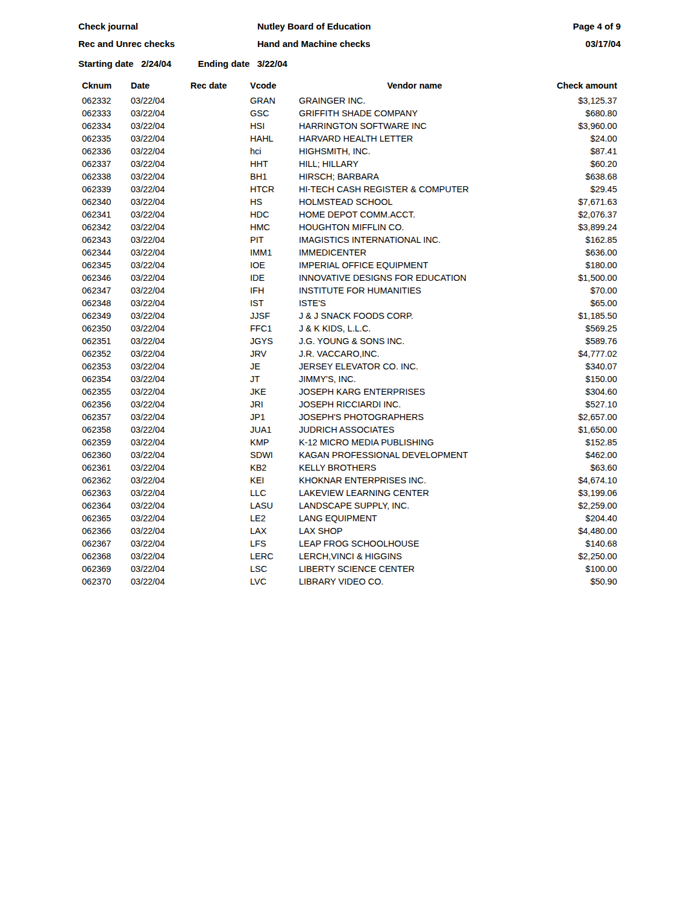Check journal
Nutley Board of Education
Page 4 of 9
Rec and Unrec checks
Hand and Machine checks
03/17/04
Starting date 2/24/04 Ending date 3/22/04
| Cknum | Date | Rec date | Vcode | Vendor name | Check amount |
| --- | --- | --- | --- | --- | --- |
| 062332 | 03/22/04 | | GRAN | GRAINGER INC. | $3,125.37 |
| 062333 | 03/22/04 | | GSC | GRIFFITH SHADE COMPANY | $680.80 |
| 062334 | 03/22/04 | | HSI | HARRINGTON SOFTWARE INC | $3,960.00 |
| 062335 | 03/22/04 | | HAHL | HARVARD HEALTH LETTER | $24.00 |
| 062336 | 03/22/04 | | hci | HIGHSMITH, INC. | $87.41 |
| 062337 | 03/22/04 | | HHT | HILL; HILLARY | $60.20 |
| 062338 | 03/22/04 | | BH1 | HIRSCH; BARBARA | $638.68 |
| 062339 | 03/22/04 | | HTCR | HI-TECH CASH REGISTER & COMPUTER | $29.45 |
| 062340 | 03/22/04 | | HS | HOLMSTEAD SCHOOL | $7,671.63 |
| 062341 | 03/22/04 | | HDC | HOME DEPOT COMM.ACCT. | $2,076.37 |
| 062342 | 03/22/04 | | HMC | HOUGHTON MIFFLIN CO. | $3,899.24 |
| 062343 | 03/22/04 | | PIT | IMAGISTICS INTERNATIONAL INC. | $162.85 |
| 062344 | 03/22/04 | | IMM1 | IMMEDICENTER | $636.00 |
| 062345 | 03/22/04 | | IOE | IMPERIAL OFFICE EQUIPMENT | $180.00 |
| 062346 | 03/22/04 | | IDE | INNOVATIVE DESIGNS FOR EDUCATION | $1,500.00 |
| 062347 | 03/22/04 | | IFH | INSTITUTE FOR HUMANITIES | $70.00 |
| 062348 | 03/22/04 | | IST | ISTE'S | $65.00 |
| 062349 | 03/22/04 | | JJSF | J & J SNACK FOODS CORP. | $1,185.50 |
| 062350 | 03/22/04 | | FFC1 | J & K KIDS, L.L.C. | $569.25 |
| 062351 | 03/22/04 | | JGYS | J.G. YOUNG & SONS INC. | $589.76 |
| 062352 | 03/22/04 | | JRV | J.R. VACCARO,INC. | $4,777.02 |
| 062353 | 03/22/04 | | JE | JERSEY ELEVATOR CO. INC. | $340.07 |
| 062354 | 03/22/04 | | JT | JIMMY'S, INC. | $150.00 |
| 062355 | 03/22/04 | | JKE | JOSEPH KARG ENTERPRISES | $304.60 |
| 062356 | 03/22/04 | | JRI | JOSEPH RICCIARDI INC. | $527.10 |
| 062357 | 03/22/04 | | JP1 | JOSEPH'S PHOTOGRAPHERS | $2,657.00 |
| 062358 | 03/22/04 | | JUA1 | JUDRICH ASSOCIATES | $1,650.00 |
| 062359 | 03/22/04 | | KMP | K-12 MICRO MEDIA PUBLISHING | $152.85 |
| 062360 | 03/22/04 | | SDWI | KAGAN PROFESSIONAL DEVELOPMENT | $462.00 |
| 062361 | 03/22/04 | | KB2 | KELLY BROTHERS | $63.60 |
| 062362 | 03/22/04 | | KEI | KHOKNAR ENTERPRISES INC. | $4,674.10 |
| 062363 | 03/22/04 | | LLC | LAKEVIEW LEARNING CENTER | $3,199.06 |
| 062364 | 03/22/04 | | LASU | LANDSCAPE SUPPLY, INC. | $2,259.00 |
| 062365 | 03/22/04 | | LE2 | LANG EQUIPMENT | $204.40 |
| 062366 | 03/22/04 | | LAX | LAX SHOP | $4,480.00 |
| 062367 | 03/22/04 | | LFS | LEAP FROG SCHOOLHOUSE | $140.68 |
| 062368 | 03/22/04 | | LERC | LERCH,VINCI & HIGGINS | $2,250.00 |
| 062369 | 03/22/04 | | LSC | LIBERTY SCIENCE CENTER | $100.00 |
| 062370 | 03/22/04 | | LVC | LIBRARY VIDEO CO. | $50.90 |